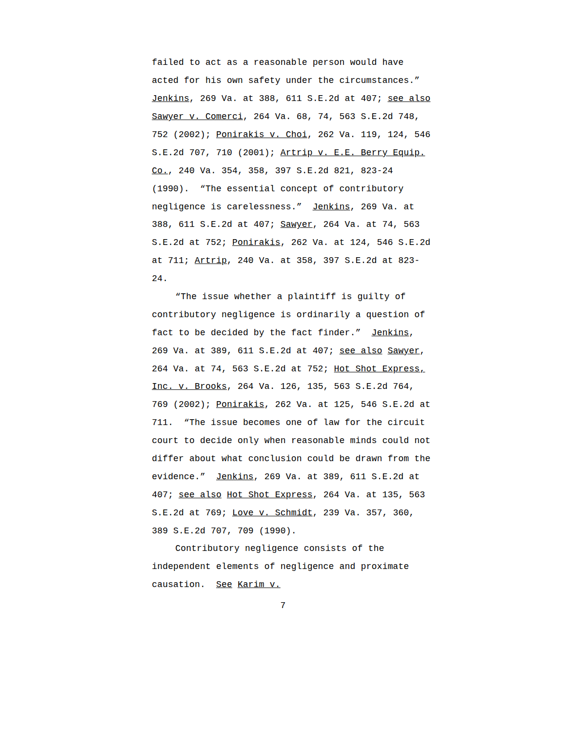failed to act as a reasonable person would have acted for his own safety under the circumstances.” Jenkins, 269 Va. at 388, 611 S.E.2d at 407; see also Sawyer v. Comerci, 264 Va. 68, 74, 563 S.E.2d 748, 752 (2002); Ponirakis v. Choi, 262 Va. 119, 124, 546 S.E.2d 707, 710 (2001); Artrip v. E.E. Berry Equip. Co., 240 Va. 354, 358, 397 S.E.2d 821, 823-24 (1990). “The essential concept of contributory negligence is carelessness.” Jenkins, 269 Va. at 388, 611 S.E.2d at 407; Sawyer, 264 Va. at 74, 563 S.E.2d at 752; Ponirakis, 262 Va. at 124, 546 S.E.2d at 711; Artrip, 240 Va. at 358, 397 S.E.2d at 823-24.
“The issue whether a plaintiff is guilty of contributory negligence is ordinarily a question of fact to be decided by the fact finder.” Jenkins, 269 Va. at 389, 611 S.E.2d at 407; see also Sawyer, 264 Va. at 74, 563 S.E.2d at 752; Hot Shot Express, Inc. v. Brooks, 264 Va. 126, 135, 563 S.E.2d 764, 769 (2002); Ponirakis, 262 Va. at 125, 546 S.E.2d at 711. “The issue becomes one of law for the circuit court to decide only when reasonable minds could not differ about what conclusion could be drawn from the evidence.” Jenkins, 269 Va. at 389, 611 S.E.2d at 407; see also Hot Shot Express, 264 Va. at 135, 563 S.E.2d at 769; Love v. Schmidt, 239 Va. 357, 360, 389 S.E.2d 707, 709 (1990).
Contributory negligence consists of the independent elements of negligence and proximate causation. See Karim v.
7